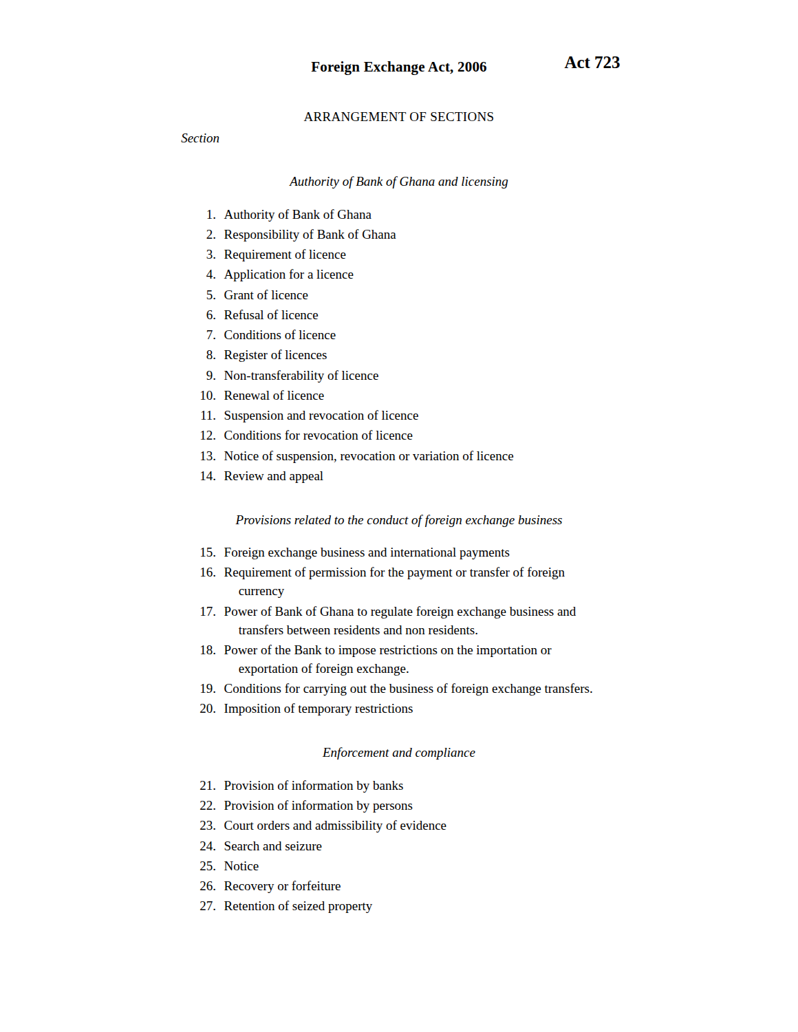Foreign Exchange Act, 2006
Act 723
ARRANGEMENT OF SECTIONS
Section
Authority of Bank of Ghana and licensing
1. Authority of Bank of Ghana
2. Responsibility of Bank of Ghana
3. Requirement of licence
4. Application for a licence
5. Grant of licence
6. Refusal of licence
7. Conditions of licence
8. Register of licences
9. Non-transferability of licence
10. Renewal of licence
11. Suspension and revocation of licence
12. Conditions for revocation of licence
13. Notice of suspension, revocation or variation of licence
14. Review and appeal
Provisions related to the conduct of foreign exchange business
15. Foreign exchange business and international payments
16. Requirement of permission for the payment or transfer of foreigncurrency
17. Power of Bank of Ghana to regulate foreign exchange business andtransfers between residents and non residents.
18. Power of the Bank to impose restrictions on the importation orexportation of foreign exchange.
19. Conditions for carrying out the business of foreign exchange transfers.
20. Imposition of temporary restrictions
Enforcement and compliance
21. Provision of information by banks
22. Provision of information by persons
23. Court orders and admissibility of evidence
24. Search and seizure
25. Notice
26. Recovery or forfeiture
27. Retention of seized property